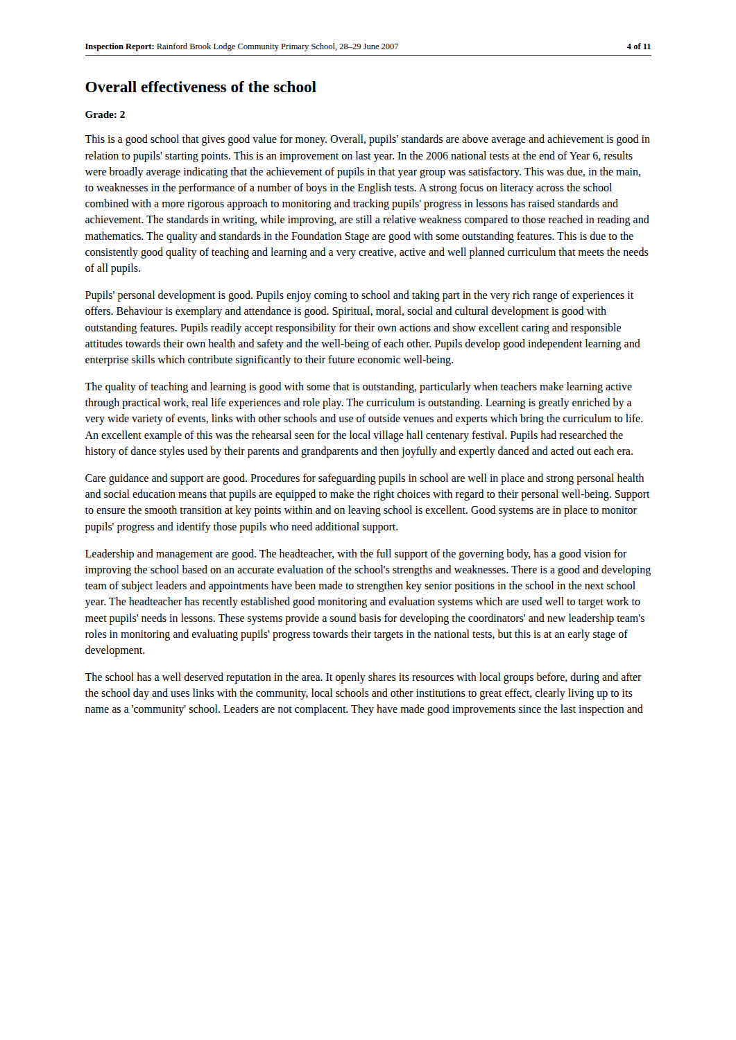Inspection Report: Rainford Brook Lodge Community Primary School, 28–29 June 2007 4 of 11
Overall effectiveness of the school
Grade: 2
This is a good school that gives good value for money. Overall, pupils' standards are above average and achievement is good in relation to pupils' starting points. This is an improvement on last year. In the 2006 national tests at the end of Year 6, results were broadly average indicating that the achievement of pupils in that year group was satisfactory. This was due, in the main, to weaknesses in the performance of a number of boys in the English tests. A strong focus on literacy across the school combined with a more rigorous approach to monitoring and tracking pupils' progress in lessons has raised standards and achievement. The standards in writing, while improving, are still a relative weakness compared to those reached in reading and mathematics. The quality and standards in the Foundation Stage are good with some outstanding features. This is due to the consistently good quality of teaching and learning and a very creative, active and well planned curriculum that meets the needs of all pupils.
Pupils' personal development is good. Pupils enjoy coming to school and taking part in the very rich range of experiences it offers. Behaviour is exemplary and attendance is good. Spiritual, moral, social and cultural development is good with outstanding features. Pupils readily accept responsibility for their own actions and show excellent caring and responsible attitudes towards their own health and safety and the well-being of each other. Pupils develop good independent learning and enterprise skills which contribute significantly to their future economic well-being.
The quality of teaching and learning is good with some that is outstanding, particularly when teachers make learning active through practical work, real life experiences and role play. The curriculum is outstanding. Learning is greatly enriched by a very wide variety of events, links with other schools and use of outside venues and experts which bring the curriculum to life. An excellent example of this was the rehearsal seen for the local village hall centenary festival. Pupils had researched the history of dance styles used by their parents and grandparents and then joyfully and expertly danced and acted out each era.
Care guidance and support are good. Procedures for safeguarding pupils in school are well in place and strong personal health and social education means that pupils are equipped to make the right choices with regard to their personal well-being. Support to ensure the smooth transition at key points within and on leaving school is excellent. Good systems are in place to monitor pupils' progress and identify those pupils who need additional support.
Leadership and management are good. The headteacher, with the full support of the governing body, has a good vision for improving the school based on an accurate evaluation of the school's strengths and weaknesses. There is a good and developing team of subject leaders and appointments have been made to strengthen key senior positions in the school in the next school year. The headteacher has recently established good monitoring and evaluation systems which are used well to target work to meet pupils' needs in lessons. These systems provide a sound basis for developing the coordinators' and new leadership team's roles in monitoring and evaluating pupils' progress towards their targets in the national tests, but this is at an early stage of development.
The school has a well deserved reputation in the area. It openly shares its resources with local groups before, during and after the school day and uses links with the community, local schools and other institutions to great effect, clearly living up to its name as a 'community' school. Leaders are not complacent. They have made good improvements since the last inspection and